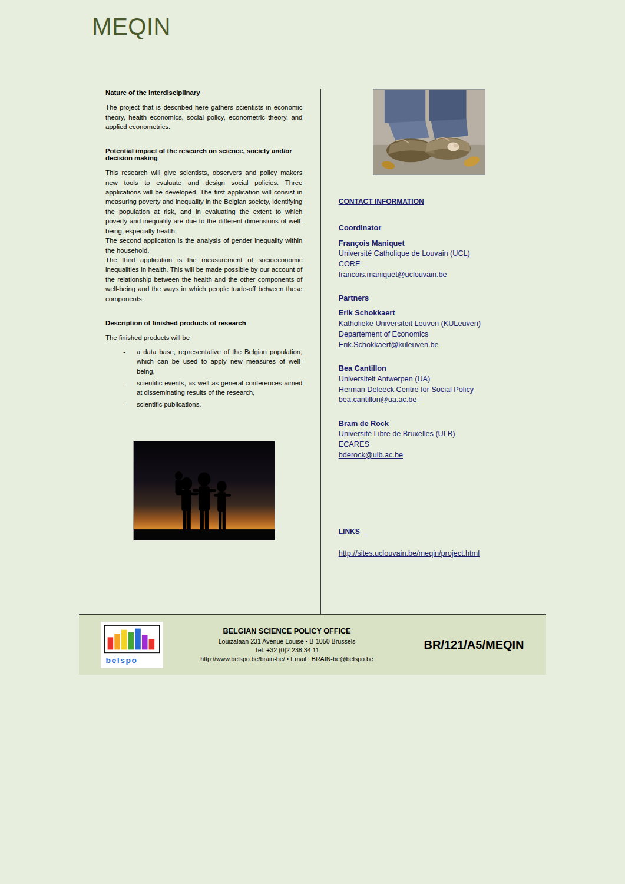MEQIN
Nature of the interdisciplinary
The project that is described here gathers scientists in economic theory, health economics, social policy, econometric theory, and applied econometrics.
Potential impact of the research on science, society and/or decision making
This research will give scientists, observers and policy makers new tools to evaluate and design social policies. Three applications will be developed. The first application will consist in measuring poverty and inequality in the Belgian society, identifying the population at risk, and in evaluating the extent to which poverty and inequality are due to the different dimensions of well-being, especially health.
The second application is the analysis of gender inequality within the household.
The third application is the measurement of socioeconomic inequalities in health. This will be made possible by our account of the relationship between the health and the other components of well-being and the ways in which people trade-off between these components.
Description of finished products of research
The finished products will be
a data base, representative of the Belgian population, which can be used to apply new measures of well-being,
scientific events, as well as general conferences aimed at disseminating results of the research,
scientific publications.
CONTACT INFORMATION
Coordinator
François Maniquet
Université Catholique de Louvain (UCL)
CORE
francois.maniquet@uclouvain.be
Partners
Erik Schokkaert
Katholieke Universiteit Leuven (KULeuven)
Departement of Economics
Erik.Schokkaert@kuleuven.be
Bea Cantillon
Universiteit Antwerpen (UA)
Herman Deleeck Centre for Social Policy
bea.cantillon@ua.ac.be
Bram de Rock
Université Libre de Bruxelles (ULB)
ECARES
bderock@ulb.ac.be
LINKS
http://sites.uclouvain.be/meqin/project.html
BELGIAN SCIENCE POLICY OFFICE
Louizalaan 231 Avenue Louise • B-1050 Brussels
Tel. +32 (0)2 238 34 11
http://www.belspo.be/brain-be/ • Email : BRAIN-be@belspo.be
BR/121/A5/MEQIN